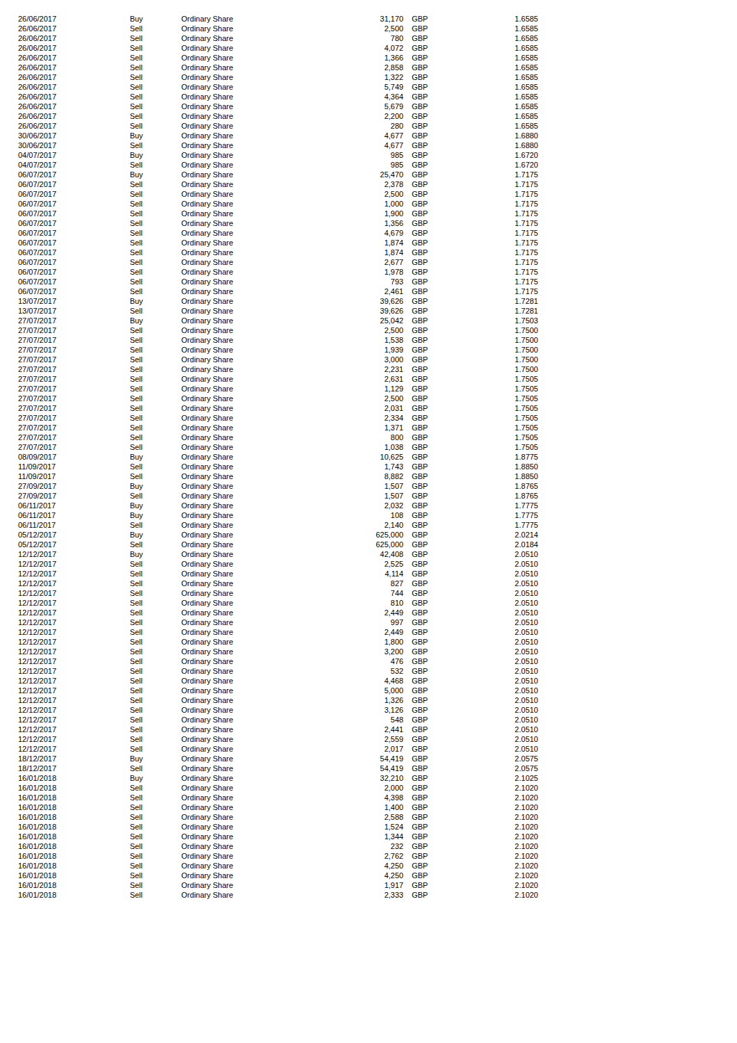| 26/06/2017 | Buy | Ordinary Share | 31,170 | GBP | 1.6585 |
| 26/06/2017 | Sell | Ordinary Share | 2,500 | GBP | 1.6585 |
| 26/06/2017 | Sell | Ordinary Share | 780 | GBP | 1.6585 |
| 26/06/2017 | Sell | Ordinary Share | 4,072 | GBP | 1.6585 |
| 26/06/2017 | Sell | Ordinary Share | 1,366 | GBP | 1.6585 |
| 26/06/2017 | Sell | Ordinary Share | 2,858 | GBP | 1.6585 |
| 26/06/2017 | Sell | Ordinary Share | 1,322 | GBP | 1.6585 |
| 26/06/2017 | Sell | Ordinary Share | 5,749 | GBP | 1.6585 |
| 26/06/2017 | Sell | Ordinary Share | 4,364 | GBP | 1.6585 |
| 26/06/2017 | Sell | Ordinary Share | 5,679 | GBP | 1.6585 |
| 26/06/2017 | Sell | Ordinary Share | 2,200 | GBP | 1.6585 |
| 26/06/2017 | Sell | Ordinary Share | 280 | GBP | 1.6585 |
| 30/06/2017 | Buy | Ordinary Share | 4,677 | GBP | 1.6880 |
| 30/06/2017 | Sell | Ordinary Share | 4,677 | GBP | 1.6880 |
| 04/07/2017 | Buy | Ordinary Share | 985 | GBP | 1.6720 |
| 04/07/2017 | Sell | Ordinary Share | 985 | GBP | 1.6720 |
| 06/07/2017 | Buy | Ordinary Share | 25,470 | GBP | 1.7175 |
| 06/07/2017 | Sell | Ordinary Share | 2,378 | GBP | 1.7175 |
| 06/07/2017 | Sell | Ordinary Share | 2,500 | GBP | 1.7175 |
| 06/07/2017 | Sell | Ordinary Share | 1,000 | GBP | 1.7175 |
| 06/07/2017 | Sell | Ordinary Share | 1,900 | GBP | 1.7175 |
| 06/07/2017 | Sell | Ordinary Share | 1,356 | GBP | 1.7175 |
| 06/07/2017 | Sell | Ordinary Share | 4,679 | GBP | 1.7175 |
| 06/07/2017 | Sell | Ordinary Share | 1,874 | GBP | 1.7175 |
| 06/07/2017 | Sell | Ordinary Share | 1,874 | GBP | 1.7175 |
| 06/07/2017 | Sell | Ordinary Share | 2,677 | GBP | 1.7175 |
| 06/07/2017 | Sell | Ordinary Share | 1,978 | GBP | 1.7175 |
| 06/07/2017 | Sell | Ordinary Share | 793 | GBP | 1.7175 |
| 06/07/2017 | Sell | Ordinary Share | 2,461 | GBP | 1.7175 |
| 13/07/2017 | Buy | Ordinary Share | 39,626 | GBP | 1.7281 |
| 13/07/2017 | Sell | Ordinary Share | 39,626 | GBP | 1.7281 |
| 27/07/2017 | Buy | Ordinary Share | 25,042 | GBP | 1.7503 |
| 27/07/2017 | Sell | Ordinary Share | 2,500 | GBP | 1.7500 |
| 27/07/2017 | Sell | Ordinary Share | 1,538 | GBP | 1.7500 |
| 27/07/2017 | Sell | Ordinary Share | 1,939 | GBP | 1.7500 |
| 27/07/2017 | Sell | Ordinary Share | 3,000 | GBP | 1.7500 |
| 27/07/2017 | Sell | Ordinary Share | 2,231 | GBP | 1.7500 |
| 27/07/2017 | Sell | Ordinary Share | 2,631 | GBP | 1.7505 |
| 27/07/2017 | Sell | Ordinary Share | 1,129 | GBP | 1.7505 |
| 27/07/2017 | Sell | Ordinary Share | 2,500 | GBP | 1.7505 |
| 27/07/2017 | Sell | Ordinary Share | 2,031 | GBP | 1.7505 |
| 27/07/2017 | Sell | Ordinary Share | 2,334 | GBP | 1.7505 |
| 27/07/2017 | Sell | Ordinary Share | 1,371 | GBP | 1.7505 |
| 27/07/2017 | Sell | Ordinary Share | 800 | GBP | 1.7505 |
| 27/07/2017 | Sell | Ordinary Share | 1,038 | GBP | 1.7505 |
| 08/09/2017 | Buy | Ordinary Share | 10,625 | GBP | 1.8775 |
| 11/09/2017 | Sell | Ordinary Share | 1,743 | GBP | 1.8850 |
| 11/09/2017 | Sell | Ordinary Share | 8,882 | GBP | 1.8850 |
| 27/09/2017 | Buy | Ordinary Share | 1,507 | GBP | 1.8765 |
| 27/09/2017 | Sell | Ordinary Share | 1,507 | GBP | 1.8765 |
| 06/11/2017 | Buy | Ordinary Share | 2,032 | GBP | 1.7775 |
| 06/11/2017 | Buy | Ordinary Share | 108 | GBP | 1.7775 |
| 06/11/2017 | Sell | Ordinary Share | 2,140 | GBP | 1.7775 |
| 05/12/2017 | Buy | Ordinary Share | 625,000 | GBP | 2.0214 |
| 05/12/2017 | Sell | Ordinary Share | 625,000 | GBP | 2.0184 |
| 12/12/2017 | Buy | Ordinary Share | 42,408 | GBP | 2.0510 |
| 12/12/2017 | Sell | Ordinary Share | 2,525 | GBP | 2.0510 |
| 12/12/2017 | Sell | Ordinary Share | 4,114 | GBP | 2.0510 |
| 12/12/2017 | Sell | Ordinary Share | 827 | GBP | 2.0510 |
| 12/12/2017 | Sell | Ordinary Share | 744 | GBP | 2.0510 |
| 12/12/2017 | Sell | Ordinary Share | 810 | GBP | 2.0510 |
| 12/12/2017 | Sell | Ordinary Share | 2,449 | GBP | 2.0510 |
| 12/12/2017 | Sell | Ordinary Share | 997 | GBP | 2.0510 |
| 12/12/2017 | Sell | Ordinary Share | 2,449 | GBP | 2.0510 |
| 12/12/2017 | Sell | Ordinary Share | 1,800 | GBP | 2.0510 |
| 12/12/2017 | Sell | Ordinary Share | 3,200 | GBP | 2.0510 |
| 12/12/2017 | Sell | Ordinary Share | 476 | GBP | 2.0510 |
| 12/12/2017 | Sell | Ordinary Share | 532 | GBP | 2.0510 |
| 12/12/2017 | Sell | Ordinary Share | 4,468 | GBP | 2.0510 |
| 12/12/2017 | Sell | Ordinary Share | 5,000 | GBP | 2.0510 |
| 12/12/2017 | Sell | Ordinary Share | 1,326 | GBP | 2.0510 |
| 12/12/2017 | Sell | Ordinary Share | 3,126 | GBP | 2.0510 |
| 12/12/2017 | Sell | Ordinary Share | 548 | GBP | 2.0510 |
| 12/12/2017 | Sell | Ordinary Share | 2,441 | GBP | 2.0510 |
| 12/12/2017 | Sell | Ordinary Share | 2,559 | GBP | 2.0510 |
| 12/12/2017 | Sell | Ordinary Share | 2,017 | GBP | 2.0510 |
| 18/12/2017 | Buy | Ordinary Share | 54,419 | GBP | 2.0575 |
| 18/12/2017 | Sell | Ordinary Share | 54,419 | GBP | 2.0575 |
| 16/01/2018 | Buy | Ordinary Share | 32,210 | GBP | 2.1025 |
| 16/01/2018 | Sell | Ordinary Share | 2,000 | GBP | 2.1020 |
| 16/01/2018 | Sell | Ordinary Share | 4,398 | GBP | 2.1020 |
| 16/01/2018 | Sell | Ordinary Share | 1,400 | GBP | 2.1020 |
| 16/01/2018 | Sell | Ordinary Share | 2,588 | GBP | 2.1020 |
| 16/01/2018 | Sell | Ordinary Share | 1,524 | GBP | 2.1020 |
| 16/01/2018 | Sell | Ordinary Share | 1,344 | GBP | 2.1020 |
| 16/01/2018 | Sell | Ordinary Share | 232 | GBP | 2.1020 |
| 16/01/2018 | Sell | Ordinary Share | 2,762 | GBP | 2.1020 |
| 16/01/2018 | Sell | Ordinary Share | 4,250 | GBP | 2.1020 |
| 16/01/2018 | Sell | Ordinary Share | 4,250 | GBP | 2.1020 |
| 16/01/2018 | Sell | Ordinary Share | 1,917 | GBP | 2.1020 |
| 16/01/2018 | Sell | Ordinary Share | 2,333 | GBP | 2.1020 |